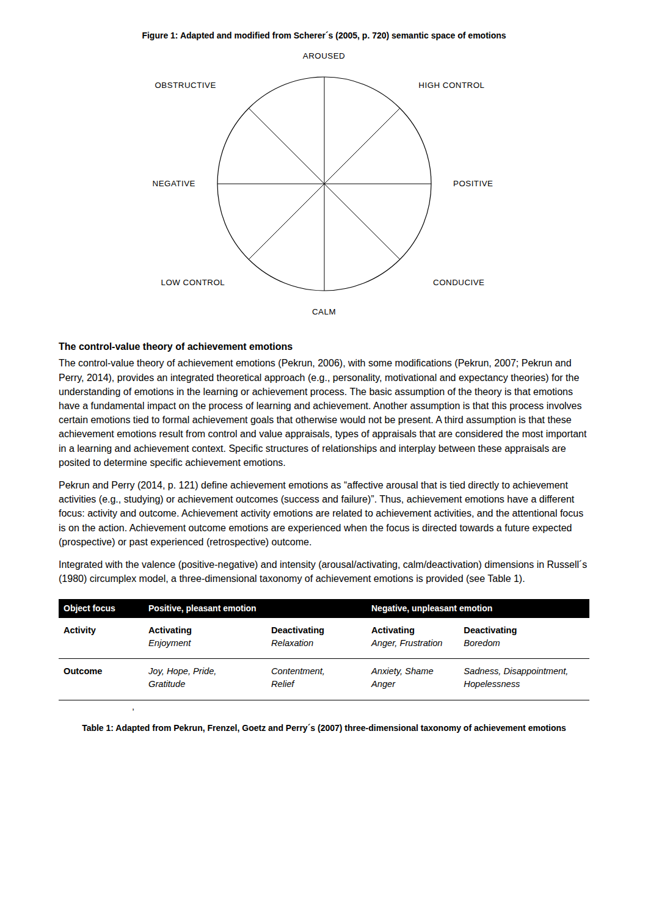Figure 1: Adapted and modified from Scherer´s (2005, p. 720) semantic space of emotions
AROUSED CALM POSITIVE NEGATIVE HIGH CONTROL CONDUCIVE OBSTRUCTIVE LOW CONTROL
The control-value theory of achievement emotions
The control-value theory of achievement emotions (Pekrun, 2006), with some modifications (Pekrun, 2007; Pekrun and Perry, 2014), provides an integrated theoretical approach (e.g., personality, motivational and expectancy theories) for the understanding of emotions in the learning or achievement process. The basic assumption of the theory is that emotions have a fundamental impact on the process of learning and achievement. Another assumption is that this process involves certain emotions tied to formal achievement goals that otherwise would not be present. A third assumption is that these achievement emotions result from control and value appraisals, types of appraisals that are considered the most important in a learning and achievement context. Specific structures of relationships and interplay between these appraisals are posited to determine specific achievement emotions.
Pekrun and Perry (2014, p. 121) define achievement emotions as “affective arousal that is tied directly to achievement activities (e.g., studying) or achievement outcomes (success and failure)”. Thus, achievement emotions have a different focus: activity and outcome. Achievement activity emotions are related to achievement activities, and the attentional focus is on the action. Achievement outcome emotions are experienced when the focus is directed towards a future expected (prospective) or past experienced (retrospective) outcome.
Integrated with the valence (positive-negative) and intensity (arousal/activating, calm/deactivation) dimensions in Russell´s (1980) circumplex model, a three-dimensional taxonomy of achievement emotions is provided (see Table 1).
| Object focus | Positive, pleasant emotion | Negative, unpleasant emotion |
| --- | --- | --- |
| Activity | Activating Enjoyment | Deactivating Relaxation | Activating Anger, Frustration | Deactivating Boredom |
| Outcome | Joy, Hope, Pride, Gratitude | Contentment, Relief | Anxiety, Shame Anger | Sadness, Disappointment, Hopelessness |
,
Table 1: Adapted from Pekrun, Frenzel, Goetz and Perry´s (2007) three-dimensional taxonomy of achievement emotions